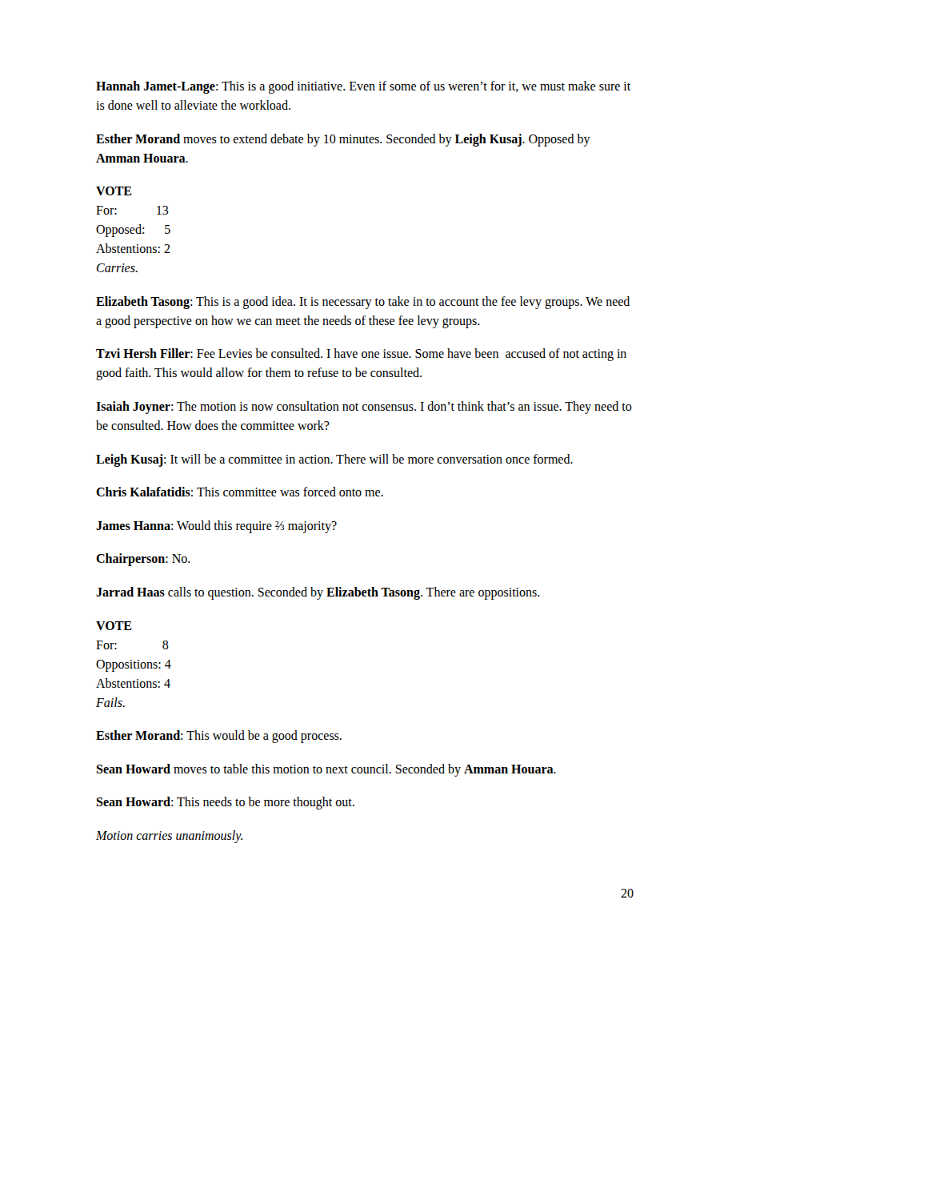Hannah Jamet-Lange: This is a good initiative. Even if some of us weren’t for it, we must make sure it is done well to alleviate the workload.
Esther Morand moves to extend debate by 10 minutes. Seconded by Leigh Kusaj. Opposed by Amman Houara.
VOTE
For: 13
Opposed: 5
Abstentions: 2
Carries.
Elizabeth Tasong: This is a good idea. It is necessary to take in to account the fee levy groups. We need a good perspective on how we can meet the needs of these fee levy groups.
Tzvi Hersh Filler: Fee Levies be consulted. I have one issue. Some have been accused of not acting in good faith. This would allow for them to refuse to be consulted.
Isaiah Joyner: The motion is now consultation not consensus. I don’t think that’s an issue. They need to be consulted. How does the committee work?
Leigh Kusaj: It will be a committee in action. There will be more conversation once formed.
Chris Kalafatidis: This committee was forced onto me.
James Hanna: Would this require ⅔ majority?
Chairperson: No.
Jarrad Haas calls to question. Seconded by Elizabeth Tasong. There are oppositions.
VOTE
For: 8
Oppositions: 4
Abstentions: 4
Fails.
Esther Morand: This would be a good process.
Sean Howard moves to table this motion to next council. Seconded by Amman Houara.
Sean Howard: This needs to be more thought out.
Motion carries unanimously.
20